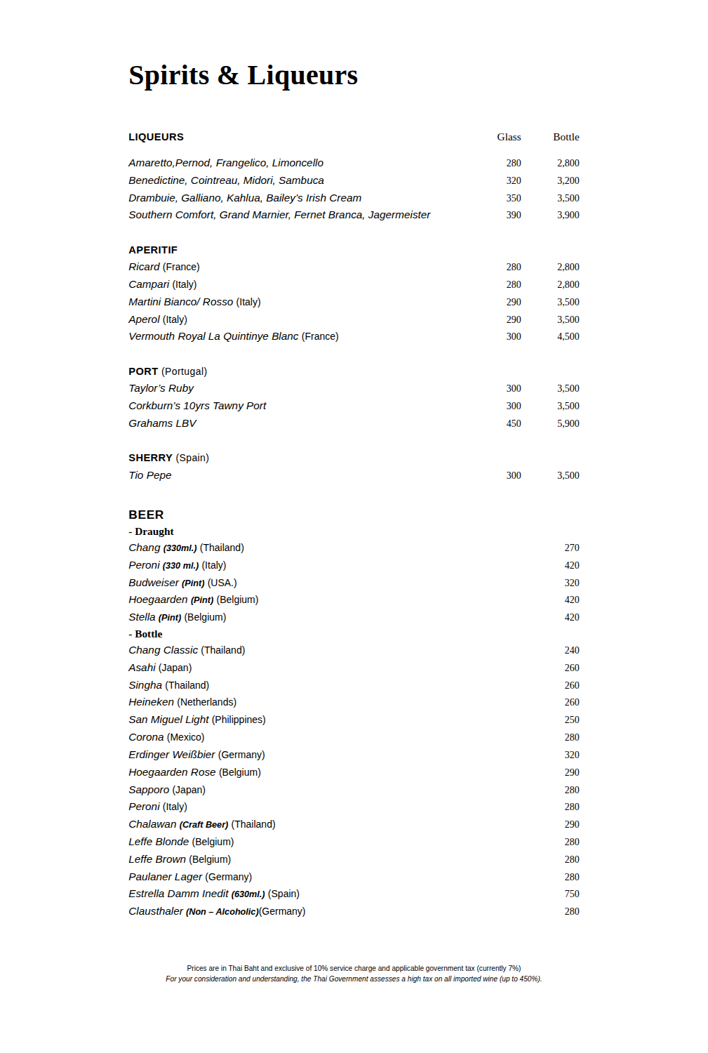Spirits & Liqueurs
| LIQUEURS | Glass | Bottle |
| Amaretto,Pernod, Frangelico, Limoncello | 280 | 2,800 |
| Benedictine, Cointreau, Midori, Sambuca | 320 | 3,200 |
| Drambuie, Galliano, Kahlua, Bailey’s Irish Cream | 350 | 3,500 |
| Southern Comfort, Grand Marnier, Fernet Branca, Jagermeister | 390 | 3,900 |
| APERITIF | | |
| Ricard (France) | 280 | 2,800 |
| Campari (Italy) | 280 | 2,800 |
| Martini Bianco/ Rosso (Italy) | 290 | 3,500 |
| Aperol (Italy) | 290 | 3,500 |
| Vermouth Royal La Quintinye Blanc (France) | 300 | 4,500 |
| PORT (Portugal) | | |
| Taylor’s Ruby | 300 | 3,500 |
| Corkburn’s 10yrs Tawny Port | 300 | 3,500 |
| Grahams LBV | 450 | 5,900 |
| SHERRY (Spain) | | |
| Tio Pepe | 300 | 3,500 |
| BEER | | |
| - Draught | | |
| Chang (330ml.) (Thailand) | | 270 |
| Peroni (330 ml.) (Italy) | | 420 |
| Budweiser (Pint) (USA.) | | 320 |
| Hoegaarden (Pint) (Belgium) | | 420 |
| Stella (Pint) (Belgium) | | 420 |
| - Bottle | | |
| Chang Classic (Thailand) | | 240 |
| Asahi (Japan) | | 260 |
| Singha (Thailand) | | 260 |
| Heineken (Netherlands) | | 260 |
| San Miguel Light (Philippines) | | 250 |
| Corona (Mexico) | | 280 |
| Erdinger Weißbier (Germany) | | 320 |
| Hoegaarden Rose (Belgium) | | 290 |
| Sapporo (Japan) | | 280 |
| Peroni (Italy) | | 280 |
| Chalawan (Craft Beer) (Thailand) | | 290 |
| Leffe Blonde (Belgium) | | 280 |
| Leffe Brown (Belgium) | | 280 |
| Paulaner Lager (Germany) | | 280 |
| Estrella Damm Inedit (630ml.) (Spain) | | 750 |
| Clausthaler (Non – Alcoholic) (Germany) | | 280 |
Prices are in Thai Baht and exclusive of 10% service charge and applicable government tax (currently 7%)
For your consideration and understanding, the Thai Government assesses a high tax on all imported wine (up to 450%).